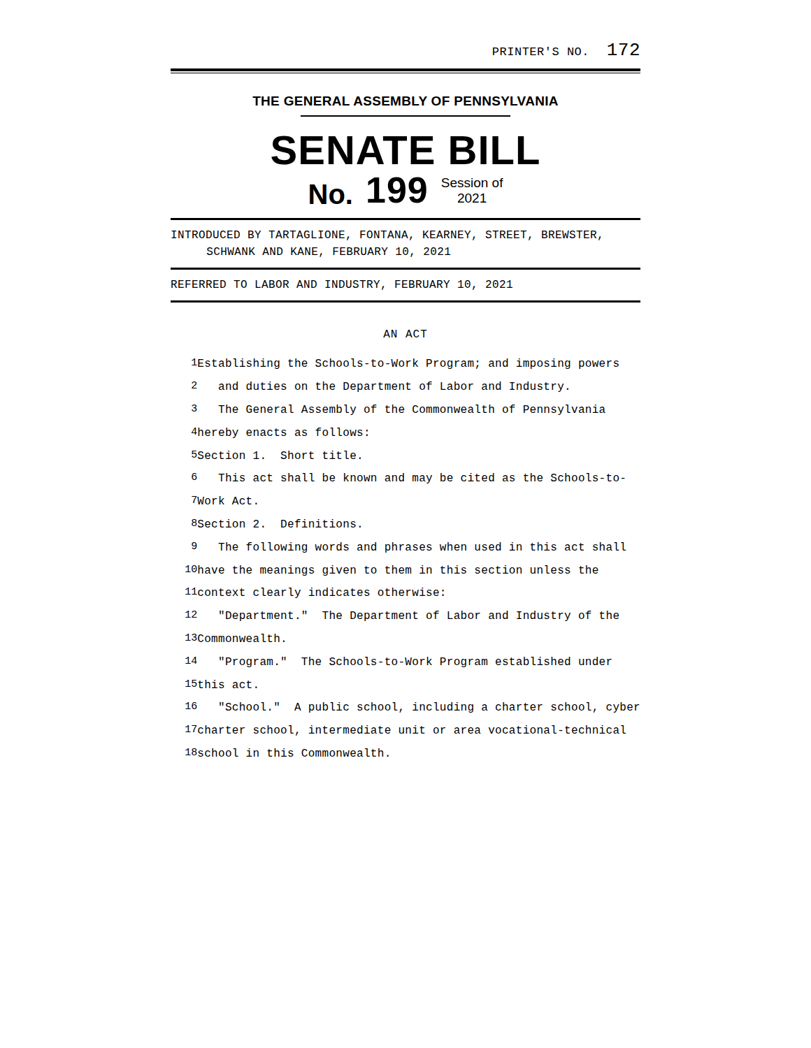PRINTER'S NO. 172
THE GENERAL ASSEMBLY OF PENNSYLVANIA
SENATE BILL
No. 199 Session of
2021
INTRODUCED BY TARTAGLIONE, FONTANA, KEARNEY, STREET, BREWSTER,SCHWANK AND KANE, FEBRUARY 10, 2021
REFERRED TO LABOR AND INDUSTRY, FEBRUARY 10, 2021
AN ACT
| 1 | Establishing the Schools-to-Work Program; and imposing powers |
| 2 | and duties on the Department of Labor and Industry. |
| 3 | The General Assembly of the Commonwealth of Pennsylvania |
| 4 | hereby enacts as follows: |
| 5 | Section 1. Short title. |
| 6 | This act shall be known and may be cited as the Schools-to- |
| 7 | Work Act. |
| 8 | Section 2. Definitions. |
| 9 | The following words and phrases when used in this act shall |
| 10 | have the meanings given to them in this section unless the |
| 11 | context clearly indicates otherwise: |
| 12 | "Department." The Department of Labor and Industry of the |
| 13 | Commonwealth. |
| 14 | "Program." The Schools-to-Work Program established under |
| 15 | this act. |
| 16 | "School." A public school, including a charter school, cyber |
| 17 | charter school, intermediate unit or area vocational-technical |
| 18 | school in this Commonwealth. |